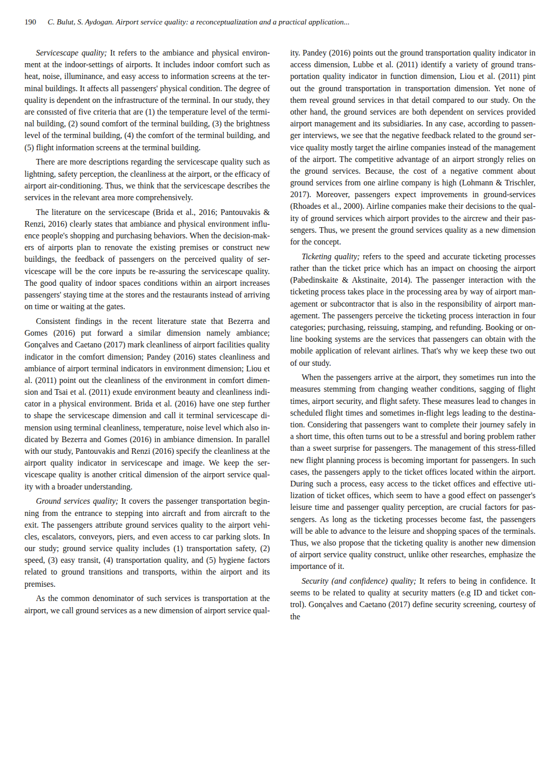190 C. Bulut, S. Aydogan. Airport service quality: a reconceptualization and a practical application...
Servicescape quality; It refers to the ambiance and physical environment at the indoor-settings of airports. It includes indoor comfort such as heat, noise, illuminance, and easy access to information screens at the terminal buildings. It affects all passengers' physical condition. The degree of quality is dependent on the infrastructure of the terminal. In our study, they are consısted of five criteria that are (1) the temperature level of the terminal building, (2) sound comfort of the terminal building, (3) the brightness level of the terminal building, (4) the comfort of the terminal building, and (5) flight information screens at the terminal building.
There are more descriptions regarding the servicescape quality such as lightning, safety perception, the cleanliness at the airport, or the efficacy of airport air-conditioning. Thus, we think that the servicescape describes the services in the relevant area more comprehensively.
The literature on the servicescape (Brida et al., 2016; Pantouvakis & Renzi, 2016) clearly states that ambiance and physical environment influence people's shopping and purchasing behaviors. When the decision-makers of airports plan to renovate the existing premises or construct new buildings, the feedback of passengers on the perceived quality of servicescape will be the core inputs be re-assuring the servicescape quality. The good quality of indoor spaces conditions within an airport increases passengers' staying time at the stores and the restaurants instead of arriving on time or waiting at the gates.
Consistent findings in the recent literature state that Bezerra and Gomes (2016) put forward a similar dimension namely ambiance; Gonçalves and Caetano (2017) mark cleanliness of airport facilities quality indicator in the comfort dimension; Pandey (2016) states cleanliness and ambiance of airport terminal indicators in environment dimension; Liou et al. (2011) point out the cleanliness of the environment in comfort dimension and Tsai et al. (2011) exude environment beauty and cleanliness indicator in a physical environment. Brida et al. (2016) have one step further to shape the servicescape dimension and call it terminal servicescape dimension using terminal cleanliness, temperature, noise level which also indicated by Bezerra and Gomes (2016) in ambiance dimension. In parallel with our study, Pantouvakis and Renzi (2016) specify the cleanliness at the airport quality indicator in servicescape and image. We keep the servicescape quality is another critical dimension of the airport service quality with a broader understanding.
Ground services quality; It covers the passenger transportation beginning from the entrance to stepping into aircraft and from aircraft to the exit. The passengers attribute ground services quality to the airport vehicles, escalators, conveyors, piers, and even access to car parking slots. In our study; ground service quality includes (1) transportation safety, (2) speed, (3) easy transit, (4) transportation quality, and (5) hygiene factors related to ground transitions and transports, within the airport and its premises.
As the common denominator of such services is transportation at the airport, we call ground services as a new dimension of airport service quality. Pandey (2016) points out the ground transportation quality indicator in access dimension, Lubbe et al. (2011) identify a variety of ground transportation quality indicator in function dimension, Liou et al. (2011) pint out the ground transportation in transportation dimension. Yet none of them reveal ground services in that detail compared to our study. On the other hand, the ground services are both dependent on services provided airport management and its subsidiaries. In any case, according to passenger interviews, we see that the negative feedback related to the ground service quality mostly target the airline companies instead of the management of the airport. The competitive advantage of an airport strongly relies on the ground services. Because, the cost of a negative comment about ground services from one airline company is high (Lohmann & Trischler, 2017). Moreover, passengers expect improvements in ground-services (Rhoades et al., 2000). Airline companies make their decisions to the quality of ground services which airport provides to the aircrew and their passengers. Thus, we present the ground services quality as a new dimension for the concept.
Ticketing quality; refers to the speed and accurate ticketing processes rather than the ticket price which has an impact on choosing the airport (Pabedinskaite & Akstinaite, 2014). The passenger interaction with the ticketing process takes place in the processing area by way of airport management or subcontractor that is also in the responsibility of airport management. The passengers perceive the ticketing process interaction in four categories; purchasing, reissuing, stamping, and refunding. Booking or on-line booking systems are the services that passengers can obtain with the mobile application of relevant airlines. That's why we keep these two out of our study.
When the passengers arrive at the airport, they sometimes run into the measures stemming from changing weather conditions, sagging of flight times, airport security, and flight safety. These measures lead to changes in scheduled flight times and sometimes in-flight legs leading to the destination. Considering that passengers want to complete their journey safely in a short time, this often turns out to be a stressful and boring problem rather than a sweet surprise for passengers. The management of this stress-filled new flight planning process is becoming important for passengers. In such cases, the passengers apply to the ticket offices located within the airport. During such a process, easy access to the ticket offices and effective utilization of ticket offices, which seem to have a good effect on passenger's leisure time and passenger quality perception, are crucial factors for passengers. As long as the ticketing processes become fast, the passengers will be able to advance to the leisure and shopping spaces of the terminals. Thus, we also propose that the ticketing quality is another new dimension of airport service quality construct, unlike other researches, emphasize the importance of it.
Security (and confidence) quality; It refers to being in confidence. It seems to be related to quality at security matters (e.g ID and ticket control). Gonçalves and Caetano (2017) define security screening, courtesy of the